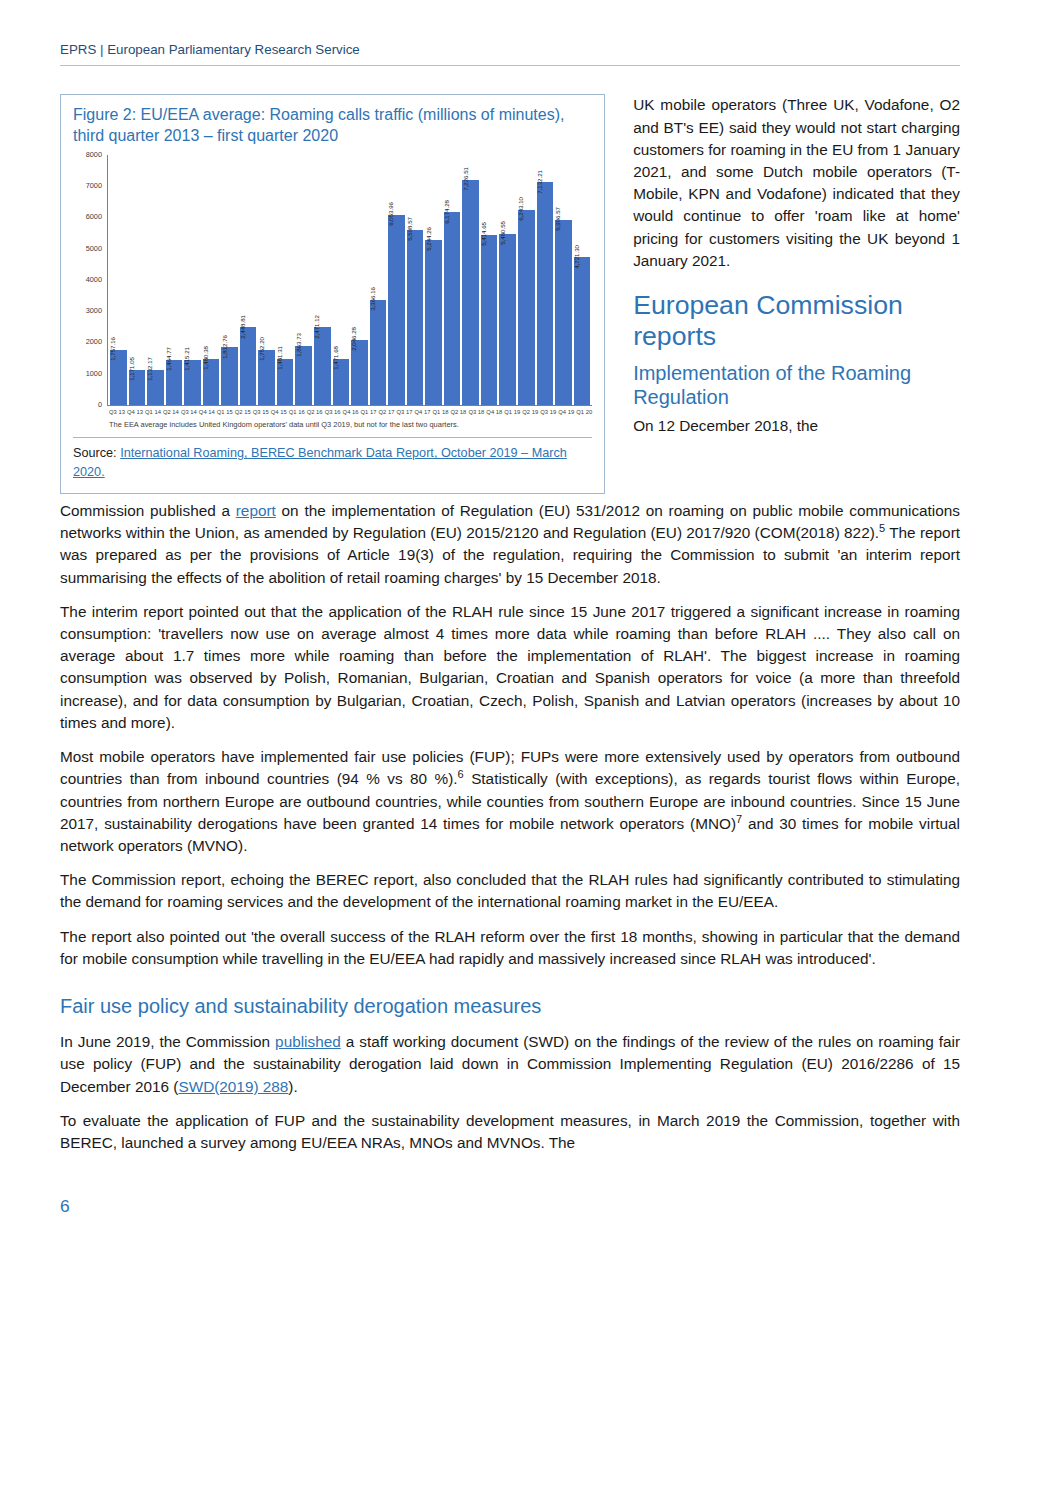EPRS | European Parliamentary Research Service
Figure 2: EU/EEA average: Roaming calls traffic (millions of minutes), third quarter 2013 – first quarter 2020
8000 7000 6000 5000 4000 3000 2000 1000 0
1,757.16
1,171.05
1,132.17
1,464.77
1,415.21
1,480.38
1,812.76
2,448.81
1,752.20
1,481.31
1,863.73
2,471.12
1,471.68
2,046.28
3,366.16
6,053.96
5,598.57
5,244.26
6,174.28
7,226.51
5,414.65
5,480.55
6,243.10
7,132.21
5,906.57
4,721.30
Q3 13 Q4 13 Q1 14 Q2 14 Q3 14 Q4 14 Q1 15 Q2 15 Q3 15 Q4 15 Q1 16 Q2 16 Q3 16 Q4 16 Q1 17 Q2 17 Q3 17 Q4 17 Q1 18 Q2 18 Q3 18 Q4 18 Q1 19 Q2 19 Q3 19 Q4 19 Q1 20
The EEA average includes United Kingdom operators' data until Q3 2019, but not for the last two quarters.
Source: International Roaming, BEREC Benchmark Data Report, October 2019 – March 2020.
UK mobile operators (Three UK, Vodafone, O2 and BT's EE) said they would not start charging customers for roaming in the EU from 1 January 2021, and some Dutch mobile operators (T-Mobile, KPN and Vodafone) indicated that they would continue to offer 'roam like at home' pricing for customers visiting the UK beyond 1 January 2021.
European Commission reports
Implementation of the Roaming Regulation
On 12 December 2018, the
Commission published a report on the implementation of Regulation (EU) 531/2012 on roaming on public mobile communications networks within the Union, as amended by Regulation (EU) 2015/2120 and Regulation (EU) 2017/920 (COM(2018) 822).5 The report was prepared as per the provisions of Article 19(3) of the regulation, requiring the Commission to submit 'an interim report summarising the effects of the abolition of retail roaming charges' by 15 December 2018.
The interim report pointed out that the application of the RLAH rule since 15 June 2017 triggered a significant increase in roaming consumption: 'travellers now use on average almost 4 times more data while roaming than before RLAH .... They also call on average about 1.7 times more while roaming than before the implementation of RLAH'. The biggest increase in roaming consumption was observed by Polish, Romanian, Bulgarian, Croatian and Spanish operators for voice (a more than threefold increase), and for data consumption by Bulgarian, Croatian, Czech, Polish, Spanish and Latvian operators (increases by about 10 times and more).
Most mobile operators have implemented fair use policies (FUP); FUPs were more extensively used by operators from outbound countries than from inbound countries (94 % vs 80 %).6 Statistically (with exceptions), as regards tourist flows within Europe, countries from northern Europe are outbound countries, while counties from southern Europe are inbound countries. Since 15 June 2017, sustainability derogations have been granted 14 times for mobile network operators (MNO)7 and 30 times for mobile virtual network operators (MVNO).
The Commission report, echoing the BEREC report, also concluded that the RLAH rules had significantly contributed to stimulating the demand for roaming services and the development of the international roaming market in the EU/EEA.
The report also pointed out 'the overall success of the RLAH reform over the first 18 months, showing in particular that the demand for mobile consumption while travelling in the EU/EEA had rapidly and massively increased since RLAH was introduced'.
Fair use policy and sustainability derogation measures
In June 2019, the Commission published a staff working document (SWD) on the findings of the review of the rules on roaming fair use policy (FUP) and the sustainability derogation laid down in Commission Implementing Regulation (EU) 2016/2286 of 15 December 2016 (SWD(2019) 288).
To evaluate the application of FUP and the sustainability development measures, in March 2019 the Commission, together with BEREC, launched a survey among EU/EEA NRAs, MNOs and MVNOs. The
6